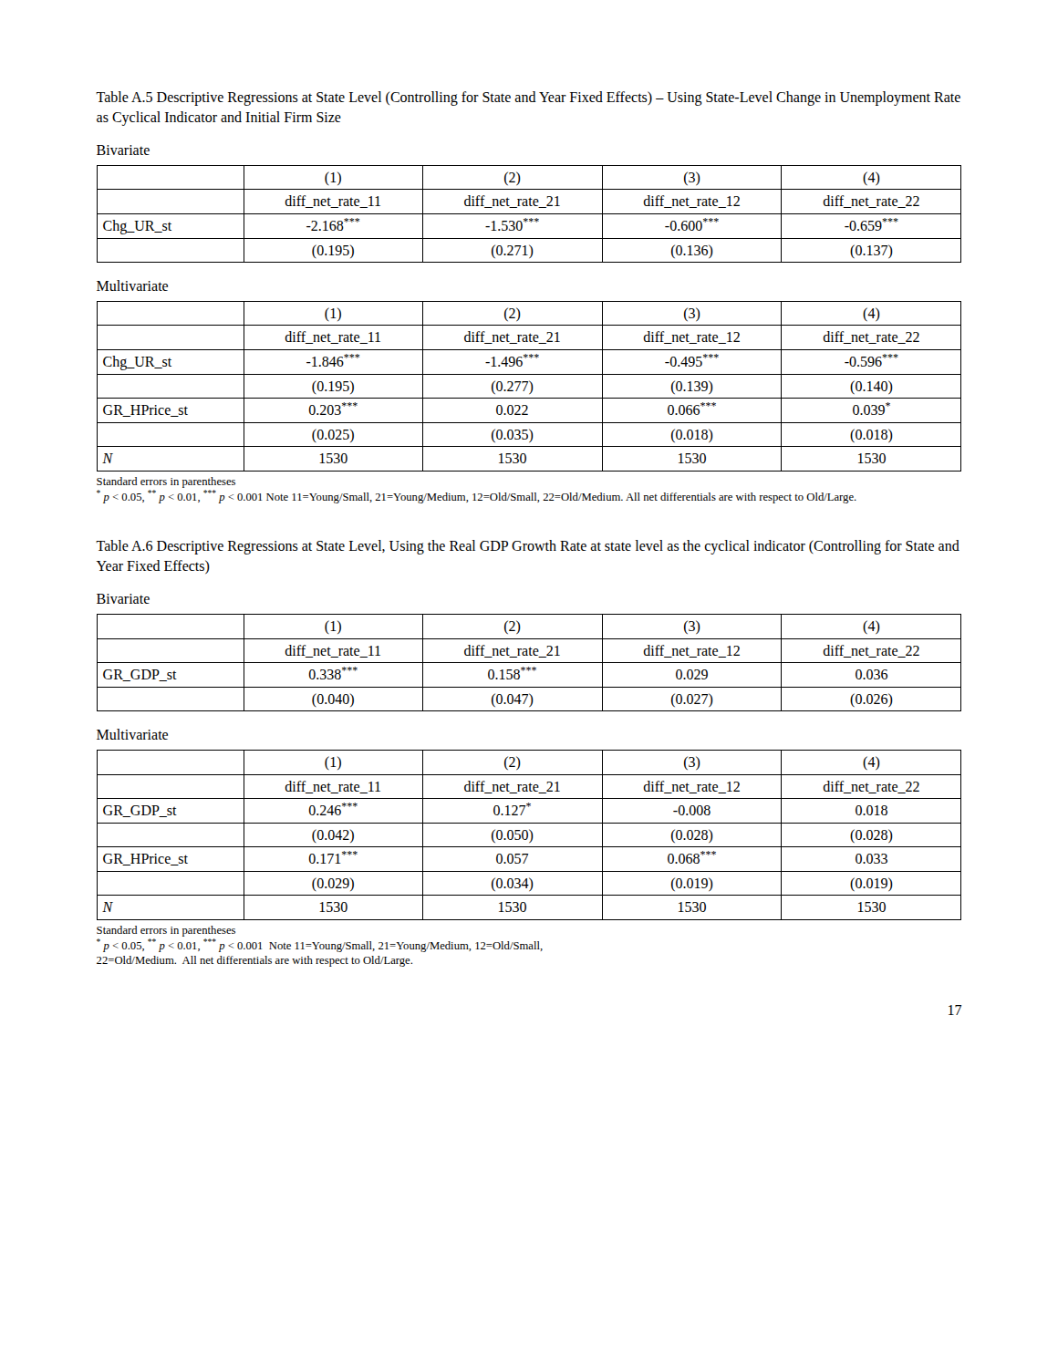Table A.5 Descriptive Regressions at State Level (Controlling for State and Year Fixed Effects) – Using State-Level Change in Unemployment Rate as Cyclical Indicator and Initial Firm Size
Bivariate
| | (1) | (2) | (3) | (4) |
| | diff_net_rate_11 | diff_net_rate_21 | diff_net_rate_12 | diff_net_rate_22 |
| Chg_UR_st | -2.168 *** | -1.530 *** | -0.600 *** | -0.659 *** |
| | (0.195) | (0.271) | (0.136) | (0.137) |
Multivariate
| | (1) | (2) | (3) | (4) |
| | diff_net_rate_11 | diff_net_rate_21 | diff_net_rate_12 | diff_net_rate_22 |
| Chg_UR_st | -1.846 *** | -1.496 *** | -0.495 *** | -0.596 *** |
| | (0.195) | (0.277) | (0.139) | (0.140) |
| GR_HPrice_st | 0.203 *** | 0.022 | 0.066 *** | 0.039 * |
| | (0.025) | (0.035) | (0.018) | (0.018) |
| N | 1530 | 1530 | 1530 | 1530 |
Standard errors in parentheses
* p < 0.05, ** p < 0.01, *** p < 0.001 Note 11=Young/Small, 21=Young/Medium, 12=Old/Small, 22=Old/Medium. All net differentials are with respect to Old/Large.
Table A.6 Descriptive Regressions at State Level, Using the Real GDP Growth Rate at state level as the cyclical indicator (Controlling for State and Year Fixed Effects)
Bivariate
| | (1) | (2) | (3) | (4) |
| | diff_net_rate_11 | diff_net_rate_21 | diff_net_rate_12 | diff_net_rate_22 |
| GR_GDP_st | 0.338 *** | 0.158 *** | 0.029 | 0.036 |
| | (0.040) | (0.047) | (0.027) | (0.026) |
Multivariate
| | (1) | (2) | (3) | (4) |
| | diff_net_rate_11 | diff_net_rate_21 | diff_net_rate_12 | diff_net_rate_22 |
| GR_GDP_st | 0.246 *** | 0.127 * | -0.008 | 0.018 |
| | (0.042) | (0.050) | (0.028) | (0.028) |
| GR_HPrice_st | 0.171 *** | 0.057 | 0.068 *** | 0.033 |
| | (0.029) | (0.034) | (0.019) | (0.019) |
| N | 1530 | 1530 | 1530 | 1530 |
Standard errors in parentheses
* p < 0.05, ** p < 0.01, *** p < 0.001 Note 11=Young/Small, 21=Young/Medium, 12=Old/Small,
22=Old/Medium. All net differentials are with respect to Old/Large.
17